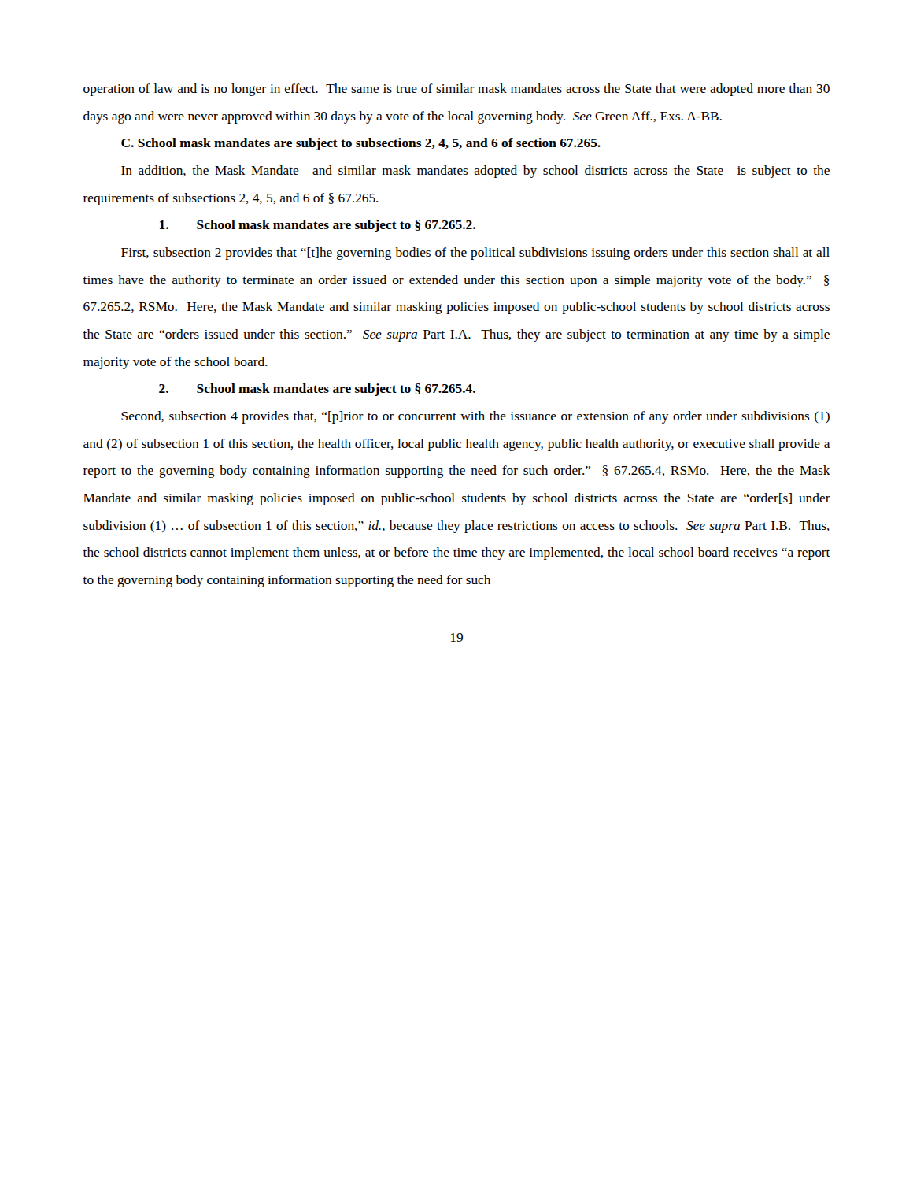operation of law and is no longer in effect. The same is true of similar mask mandates across the State that were adopted more than 30 days ago and were never approved within 30 days by a vote of the local governing body. See Green Aff., Exs. A-BB.
C. School mask mandates are subject to subsections 2, 4, 5, and 6 of section 67.265.
In addition, the Mask Mandate—and similar mask mandates adopted by school districts across the State—is subject to the requirements of subsections 2, 4, 5, and 6 of § 67.265.
1. School mask mandates are subject to § 67.265.2.
First, subsection 2 provides that “[t]he governing bodies of the political subdivisions issuing orders under this section shall at all times have the authority to terminate an order issued or extended under this section upon a simple majority vote of the body.” § 67.265.2, RSMo. Here, the Mask Mandate and similar masking policies imposed on public-school students by school districts across the State are “orders issued under this section.” See supra Part I.A. Thus, they are subject to termination at any time by a simple majority vote of the school board.
2. School mask mandates are subject to § 67.265.4.
Second, subsection 4 provides that, “[p]rior to or concurrent with the issuance or extension of any order under subdivisions (1) and (2) of subsection 1 of this section, the health officer, local public health agency, public health authority, or executive shall provide a report to the governing body containing information supporting the need for such order.” § 67.265.4, RSMo. Here, the the Mask Mandate and similar masking policies imposed on public-school students by school districts across the State are “order[s] under subdivision (1) … of subsection 1 of this section,” id., because they place restrictions on access to schools. See supra Part I.B. Thus, the school districts cannot implement them unless, at or before the time they are implemented, the local school board receives “a report to the governing body containing information supporting the need for such
19